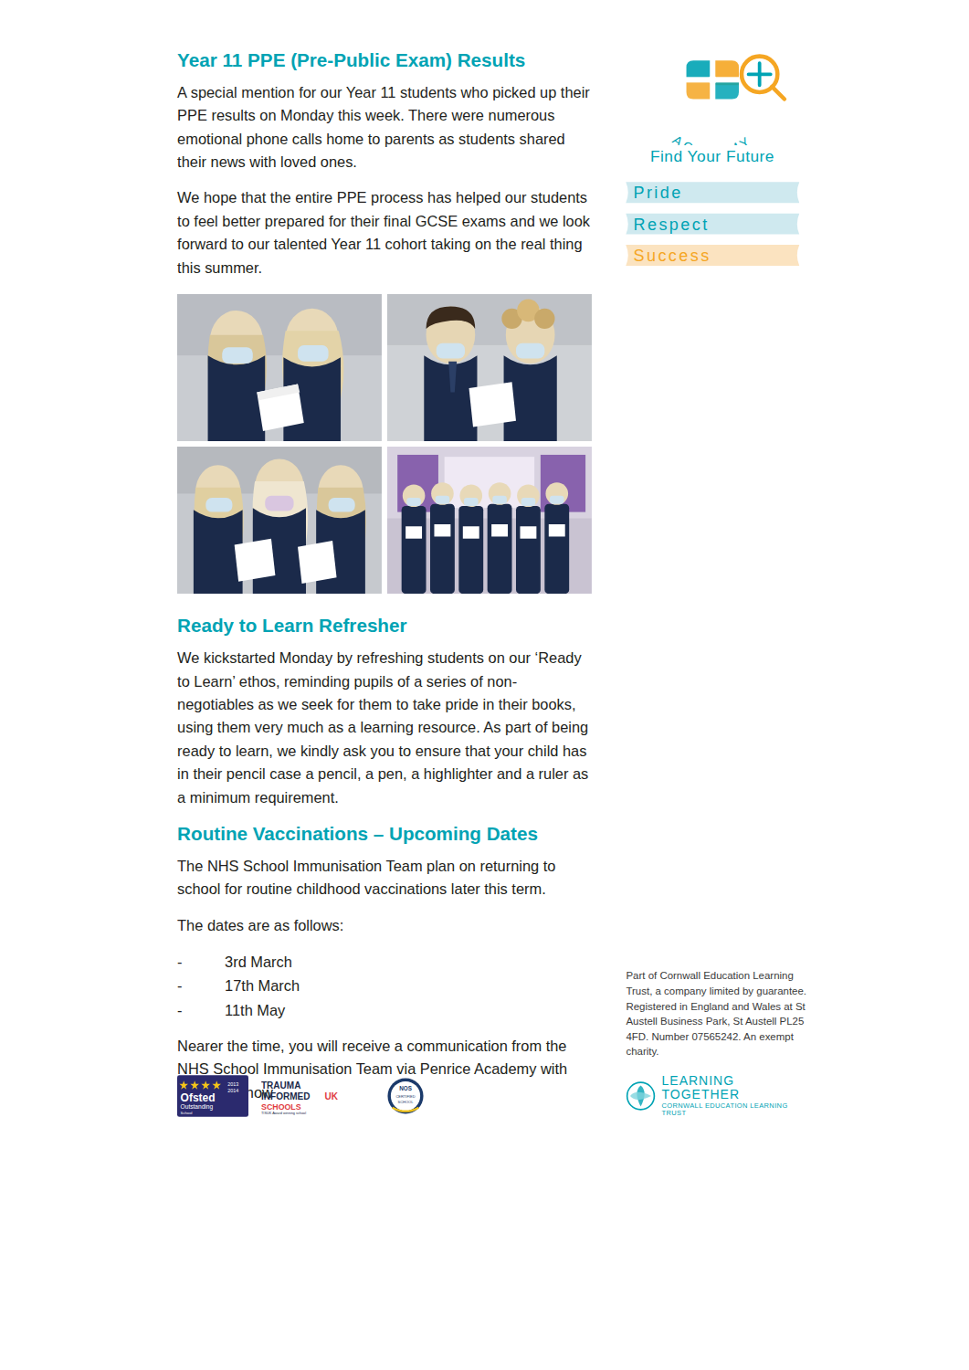Year 11 PPE (Pre-Public Exam) Results
A special mention for our Year 11 students who picked up their PPE results on Monday this week. There were numerous emotional phone calls home to parents as students shared their news with loved ones.
We hope that the entire PPE process has helped our students to feel better prepared for their final GCSE exams and we look forward to our talented Year 11 cohort taking on the real thing this summer.
Ready to Learn Refresher
We kickstarted Monday by refreshing students on our ‘Ready to Learn’ ethos, reminding pupils of a series of non-negotiables as we seek for them to take pride in their books, using them very much as a learning resource. As part of being ready to learn, we kindly ask you to ensure that your child has in their pencil case a pencil, a pen, a highlighter and a ruler as a minimum requirement.
Routine Vaccinations – Upcoming Dates
The NHS School Immunisation Team plan on returning to school for routine childhood vaccinations later this term.
The dates are as follows:
-3rd March
-17th March
-11th May
Nearer the time, you will receive a communication from the NHS School Immunisation Team via Penrice Academy with details on how
PENRICE ACADEMY
Find Your Future
Pride Respect Success
Part of Cornwall Education Learning Trust, a company limited by guarantee.
Registered in England and Wales at St Austell Business Park, St Austell PL25 4FD. Number 07565242. An exempt charity.
LEARNING TOGETHER
CORNWALL EDUCATION LEARNING TRUST
Ofsted Outstanding School 2013 2014 TRAUMA INFORMED UK SCHOOLS TISUK Award winning school NOS CERTIFIED SCHOOL